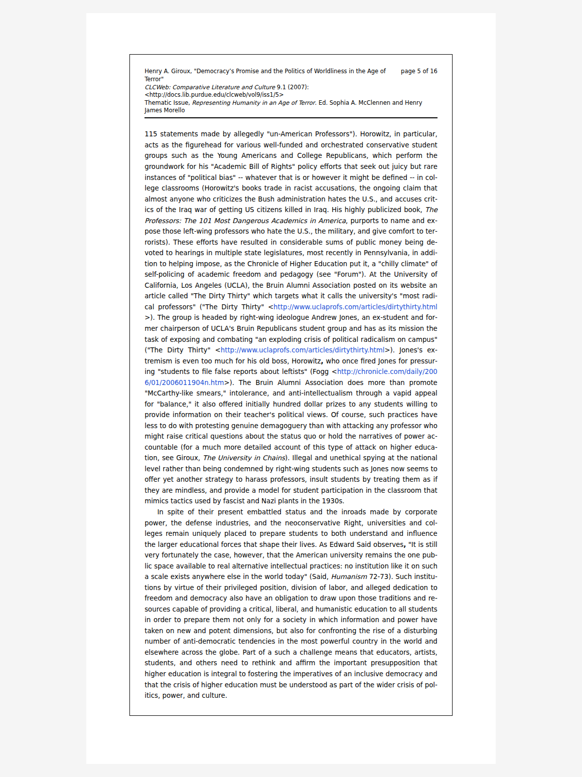Henry A. Giroux, "Democracy’s Promise and the Politics of Worldliness in the Age of Terror" page 5 of 16
CLCWeb: Comparative Literature and Culture 9.1 (2007): <http://docs.lib.purdue.edu/clcweb/vol9/iss1/5>
Thematic Issue, Representing Humanity in an Age of Terror. Ed. Sophia A. McClennen and Henry James Morello
115 statements made by allegedly "un-American Professors"). Horowitz, in particular, acts as the figurehead for various well-funded and orchestrated conservative student groups such as the Young Americans and College Republicans, which perform the groundwork for his "Academic Bill of Rights" policy efforts that seek out juicy but rare instances of "political bias" -- whatever that is or however it might be defined -- in college classrooms (Horowitz's books trade in racist accusations, the ongoing claim that almost anyone who criticizes the Bush administration hates the U.S., and accuses critics of the Iraq war of getting US citizens killed in Iraq. His highly publicized book, The Professors: The 101 Most Dangerous Academics in America, purports to name and expose those left-wing professors who hate the U.S., the military, and give comfort to terrorists). These efforts have resulted in considerable sums of public money being devoted to hearings in multiple state legislatures, most recently in Pennsylvania, in addition to helping impose, as the Chronicle of Higher Education put it, a "chilly climate" of self-policing of academic freedom and pedagogy (see "Forum"). At the University of California, Los Angeles (UCLA), the Bruin Alumni Association posted on its website an article called "The Dirty Thirty" which targets what it calls the university's "most radical professors" ("The Dirty Thirty" <http://www.uclaprofs.com/articles/dirtythirty.html>). The group is headed by right-wing ideologue Andrew Jones, an ex-student and former chairperson of UCLA's Bruin Republicans student group and has as its mission the task of exposing and combating "an exploding crisis of political radicalism on campus" ("The Dirty Thirty" <http://www.uclaprofs.com/articles/dirtythirty.html>). Jones's extremism is even too much for his old boss, Horowitz, who once fired Jones for pressuring "students to file false reports about leftists" (Fogg <http://chronicle.com/daily/2006/01/2006011904n.htm>). The Bruin Alumni Association does more than promote "McCarthy-like smears," intolerance, and anti-intellectualism through a vapid appeal for "balance," it also offered initially hundred dollar prizes to any students willing to provide information on their teacher's political views. Of course, such practices have less to do with protesting genuine demagoguery than with attacking any professor who might raise critical questions about the status quo or hold the narratives of power accountable (for a much more detailed account of this type of attack on higher education, see Giroux, The University in Chains). Illegal and unethical spying at the national level rather than being condemned by right-wing students such as Jones now seems to offer yet another strategy to harass professors, insult students by treating them as if they are mindless, and provide a model for student participation in the classroom that mimics tactics used by fascist and Nazi plants in the 1930s.
In spite of their present embattled status and the inroads made by corporate power, the defense industries, and the neoconservative Right, universities and colleges remain uniquely placed to prepare students to both understand and influence the larger educational forces that shape their lives. As Edward Said observes, "It is still very fortunately the case, however, that the American university remains the one public space available to real alternative intellectual practices: no institution like it on such a scale exists anywhere else in the world today" (Said, Humanism 72-73). Such institutions by virtue of their privileged position, division of labor, and alleged dedication to freedom and democracy also have an obligation to draw upon those traditions and resources capable of providing a critical, liberal, and humanistic education to all students in order to prepare them not only for a society in which information and power have taken on new and potent dimensions, but also for confronting the rise of a disturbing number of anti-democratic tendencies in the most powerful country in the world and elsewhere across the globe. Part of a such a challenge means that educators, artists, students, and others need to rethink and affirm the important presupposition that higher education is integral to fostering the imperatives of an inclusive democracy and that the crisis of higher education must be understood as part of the wider crisis of politics, power, and culture.